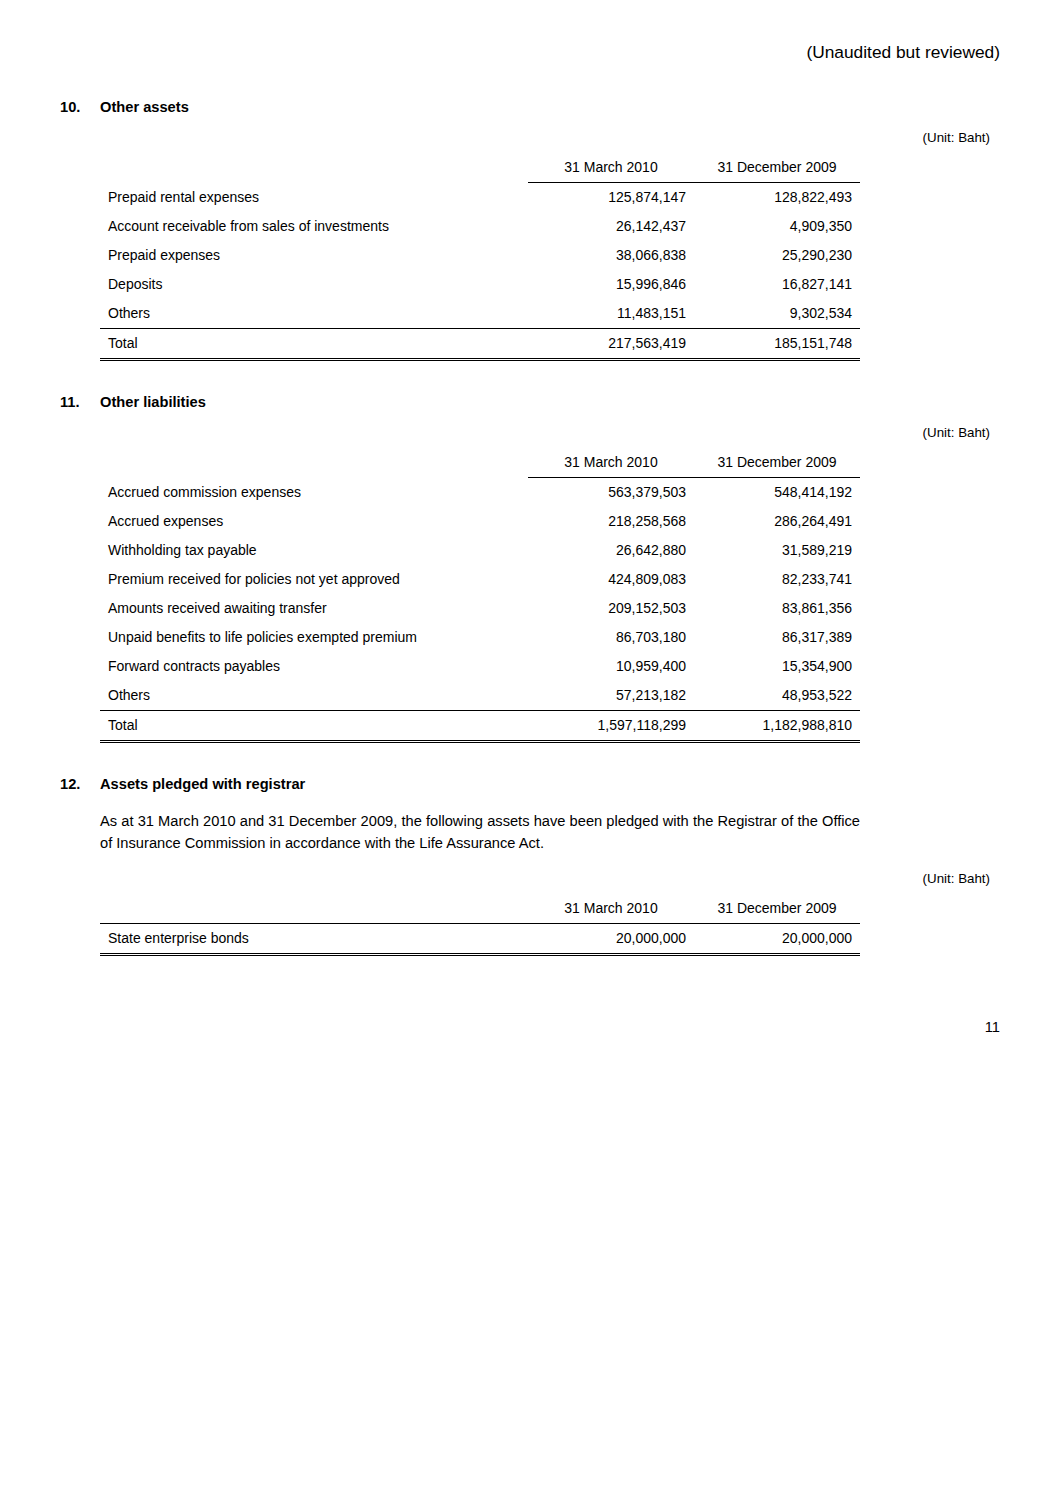(Unaudited but reviewed)
10. Other assets
(Unit: Baht)
| | 31 March 2010 | 31 December 2009 |
| --- | --- | --- |
| Prepaid rental expenses | 125,874,147 | 128,822,493 |
| Account receivable from sales of investments | 26,142,437 | 4,909,350 |
| Prepaid expenses | 38,066,838 | 25,290,230 |
| Deposits | 15,996,846 | 16,827,141 |
| Others | 11,483,151 | 9,302,534 |
| Total | 217,563,419 | 185,151,748 |
11. Other liabilities
(Unit: Baht)
| | 31 March 2010 | 31 December 2009 |
| --- | --- | --- |
| Accrued commission expenses | 563,379,503 | 548,414,192 |
| Accrued expenses | 218,258,568 | 286,264,491 |
| Withholding tax payable | 26,642,880 | 31,589,219 |
| Premium received for policies not yet approved | 424,809,083 | 82,233,741 |
| Amounts received awaiting transfer | 209,152,503 | 83,861,356 |
| Unpaid benefits to life policies exempted premium | 86,703,180 | 86,317,389 |
| Forward contracts payables | 10,959,400 | 15,354,900 |
| Others | 57,213,182 | 48,953,522 |
| Total | 1,597,118,299 | 1,182,988,810 |
12. Assets pledged with registrar
As at 31 March 2010 and 31 December 2009, the following assets have been pledged with the Registrar of the Office of Insurance Commission in accordance with the Life Assurance Act.
(Unit: Baht)
| | 31 March 2010 | 31 December 2009 |
| --- | --- | --- |
| State enterprise bonds | 20,000,000 | 20,000,000 |
11